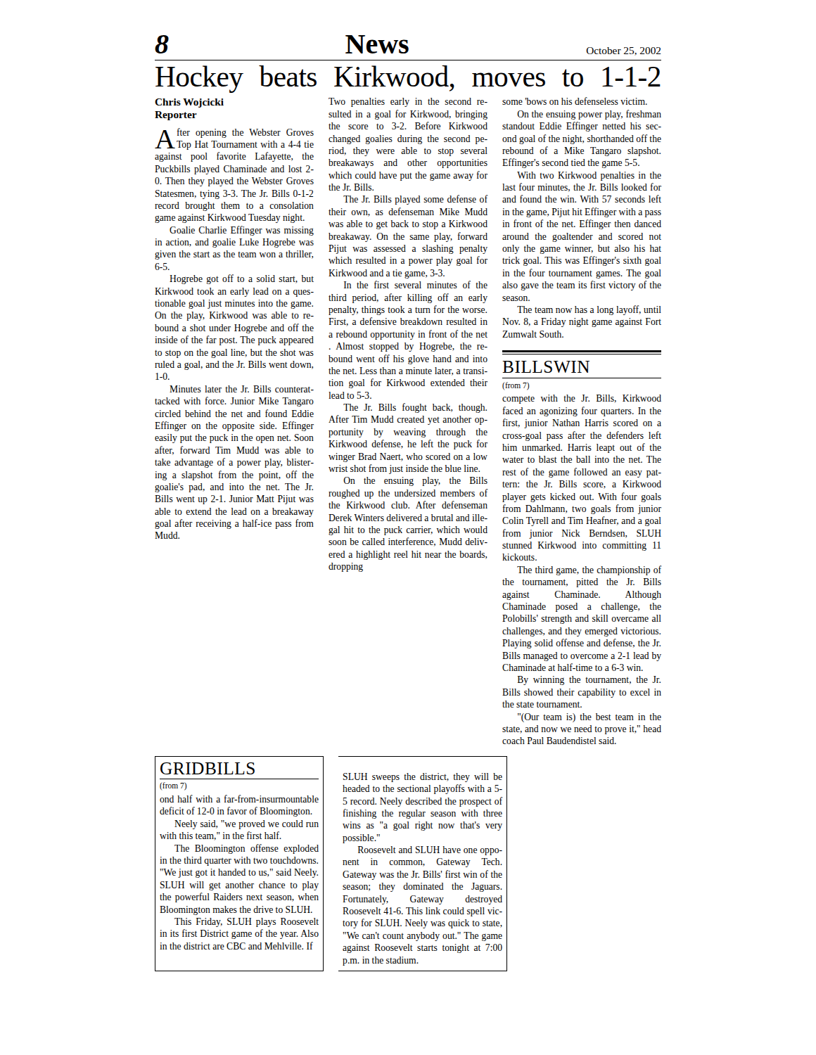8
News
October 25, 2002
Hockey beats Kirkwood, moves to 1-1-2
Chris Wojcicki Reporter
After opening the Webster Groves Top Hat Tournament with a 4-4 tie against pool favorite Lafayette, the Puckbills played Chaminade and lost 2-0. Then they played the Webster Groves Statesmen, tying 3-3. The Jr. Bills 0-1-2 record brought them to a consolation game against Kirkwood Tuesday night.
Goalie Charlie Effinger was missing in action, and goalie Luke Hogrebe was given the start as the team won a thriller, 6-5.
Hogrebe got off to a solid start, but Kirkwood took an early lead on a questionable goal just minutes into the game. On the play, Kirkwood was able to rebound a shot under Hogrebe and off the inside of the far post. The puck appeared to stop on the goal line, but the shot was ruled a goal, and the Jr. Bills went down, 1-0.
Minutes later the Jr. Bills counterattacked with force. Junior Mike Tangaro circled behind the net and found Eddie Effinger on the opposite side. Effinger easily put the puck in the open net. Soon after, forward Tim Mudd was able to take advantage of a power play, blistering a slapshot from the point, off the goalie's pad, and into the net. The Jr. Bills went up 2-1. Junior Matt Pijut was able to extend the lead on a breakaway goal after receiving a half-ice pass from Mudd.
Two penalties early in the second resulted in a goal for Kirkwood, bringing the score to 3-2. Before Kirkwood changed goalies during the second period, they were able to stop several breakaways and other opportunities which could have put the game away for the Jr. Bills.
The Jr. Bills played some defense of their own, as defenseman Mike Mudd was able to get back to stop a Kirkwood breakaway. On the same play, forward Pijut was assessed a slashing penalty which resulted in a power play goal for Kirkwood and a tie game, 3-3.
In the first several minutes of the third period, after killing off an early penalty, things took a turn for the worse. First, a defensive breakdown resulted in a rebound opportunity in front of the net . Almost stopped by Hogrebe, the rebound went off his glove hand and into the net. Less than a minute later, a transition goal for Kirkwood extended their lead to 5-3.
The Jr. Bills fought back, though. After Tim Mudd created yet another opportunity by weaving through the Kirkwood defense, he left the puck for winger Brad Naert, who scored on a low wrist shot from just inside the blue line.
On the ensuing play, the Bills roughed up the undersized members of the Kirkwood club. After defenseman Derek Winters delivered a brutal and illegal hit to the puck carrier, which would soon be called interference, Mudd delivered a highlight reel hit near the boards, dropping
some 'bows on his defenseless victim.
On the ensuing power play, freshman standout Eddie Effinger netted his second goal of the night, shorthanded off the rebound of a Mike Tangaro slapshot. Effinger's second tied the game 5-5.
With two Kirkwood penalties in the last four minutes, the Jr. Bills looked for and found the win. With 57 seconds left in the game, Pijut hit Effinger with a pass in front of the net. Effinger then danced around the goaltender and scored not only the game winner, but also his hat trick goal. This was Effinger's sixth goal in the four tournament games. The goal also gave the team its first victory of the season.
The team now has a long layoff, until Nov. 8, a Friday night game against Fort Zumwalt South.
BILLSWIN
(from 7)
compete with the Jr. Bills, Kirkwood faced an agonizing four quarters. In the first, junior Nathan Harris scored on a cross-goal pass after the defenders left him unmarked. Harris leapt out of the water to blast the ball into the net. The rest of the game followed an easy pattern: the Jr. Bills score, a Kirkwood player gets kicked out. With four goals from Dahlmann, two goals from junior Colin Tyrell and Tim Heafner, and a goal from junior Nick Berndsen, SLUH stunned Kirkwood into committing 11 kickouts.
The third game, the championship of the tournament, pitted the Jr. Bills against Chaminade. Although Chaminade posed a challenge, the Polobills' strength and skill overcame all challenges, and they emerged victorious. Playing solid offense and defense, the Jr. Bills managed to overcome a 2-1 lead by Chaminade at half-time to a 6-3 win.
By winning the tournament, the Jr. Bills showed their capability to excel in the state tournament.
"(Our team is) the best team in the state, and now we need to prove it," head coach Paul Baudendistel said.
GRIDBILLS
(from 7)
ond half with a far-from-insurmountable deficit of 12-0 in favor of Bloomington.
Neely said, "we proved we could run with this team," in the first half.
The Bloomington offense exploded in the third quarter with two touchdowns. "We just got it handed to us," said Neely. SLUH will get another chance to play the powerful Raiders next season, when Bloomington makes the drive to SLUH.
This Friday, SLUH plays Roosevelt in its first District game of the year. Also in the district are CBC and Mehlville. If
SLUH sweeps the district, they will be headed to the sectional playoffs with a 5-5 record. Neely described the prospect of finishing the regular season with three wins as "a goal right now that's very possible."
Roosevelt and SLUH have one opponent in common, Gateway Tech. Gateway was the Jr. Bills' first win of the season; they dominated the Jaguars. Fortunately, Gateway destroyed Roosevelt 41-6. This link could spell victory for SLUH. Neely was quick to state, "We can't count anybody out." The game against Roosevelt starts tonight at 7:00 p.m. in the stadium.